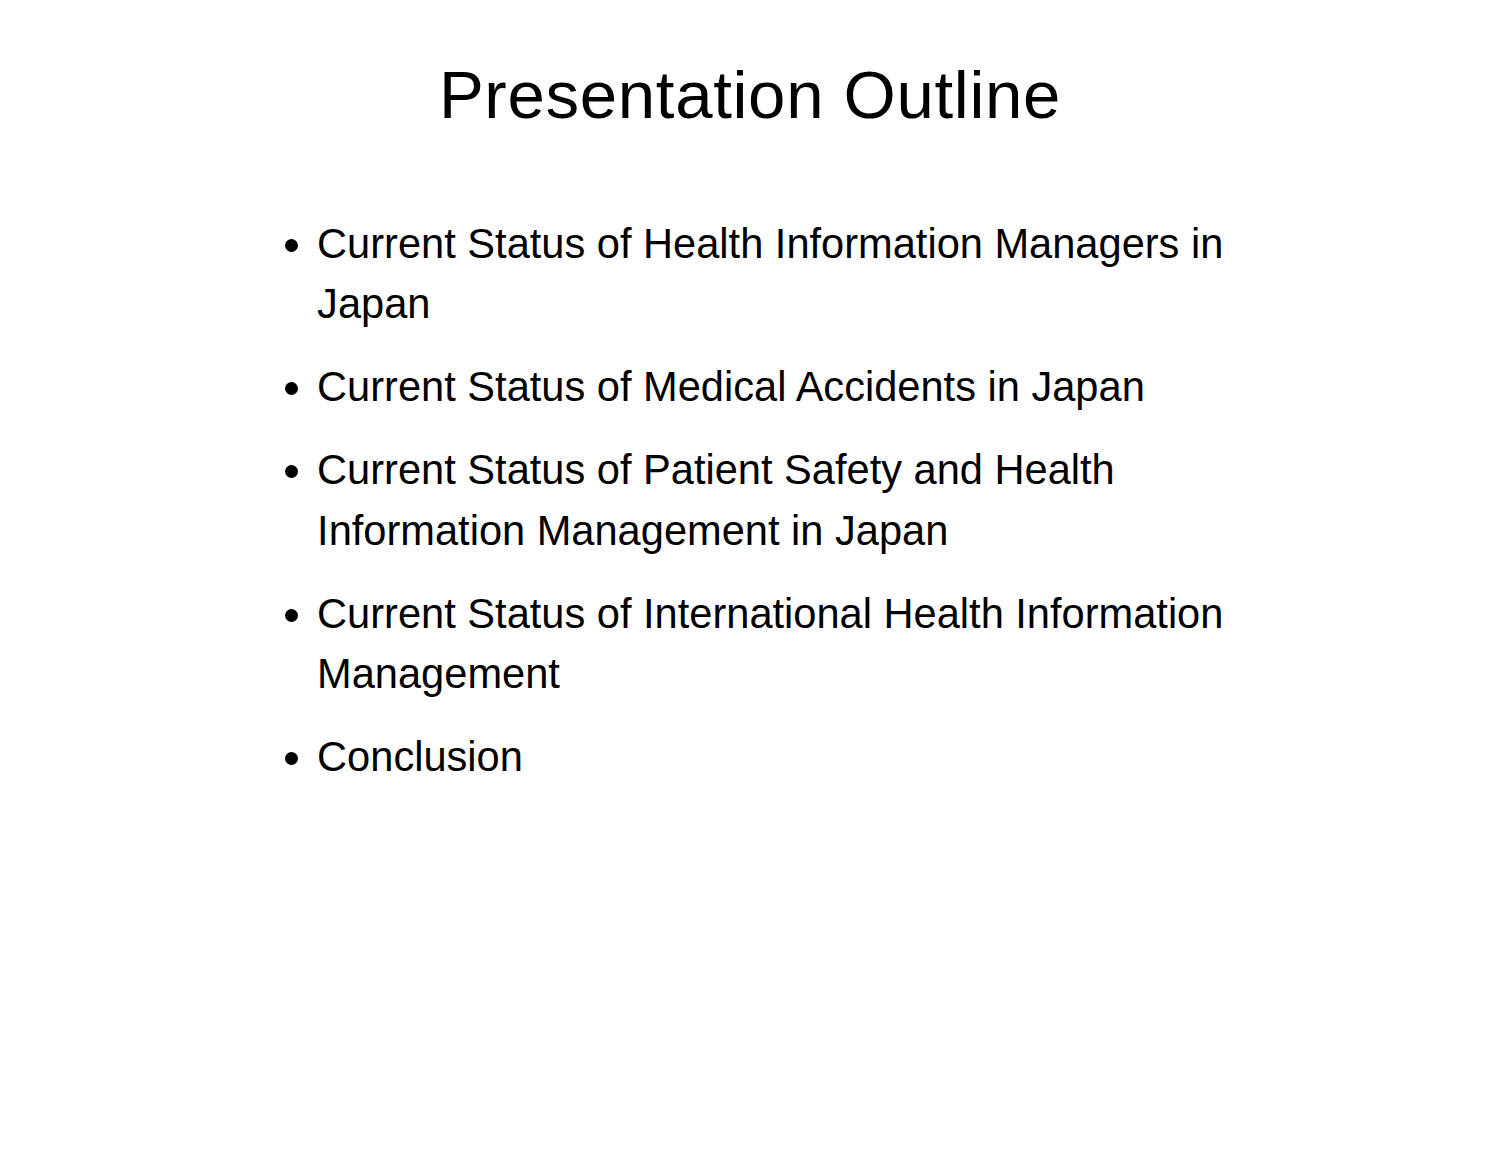Presentation Outline
Current Status of Health Information Managers in Japan
Current Status of Medical Accidents in Japan
Current Status of Patient Safety and Health Information Management in Japan
Current Status of International Health Information Management
Conclusion